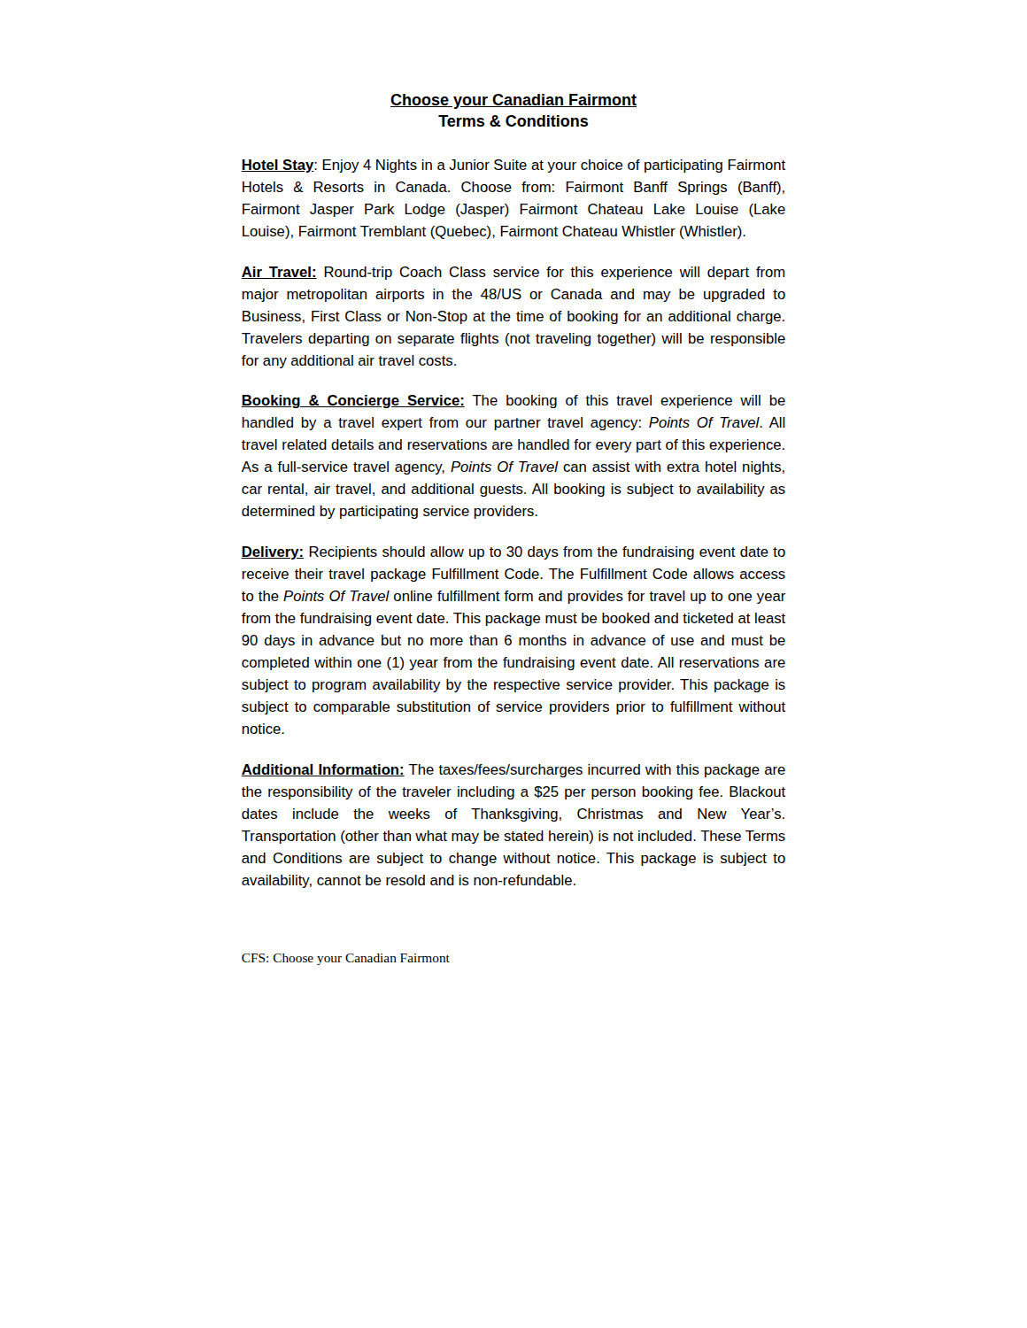Choose your Canadian Fairmont Terms & Conditions
Hotel Stay: Enjoy 4 Nights in a Junior Suite at your choice of participating Fairmont Hotels & Resorts in Canada. Choose from: Fairmont Banff Springs (Banff), Fairmont Jasper Park Lodge (Jasper) Fairmont Chateau Lake Louise (Lake Louise), Fairmont Tremblant (Quebec), Fairmont Chateau Whistler (Whistler).
Air Travel: Round-trip Coach Class service for this experience will depart from major metropolitan airports in the 48/US or Canada and may be upgraded to Business, First Class or Non-Stop at the time of booking for an additional charge. Travelers departing on separate flights (not traveling together) will be responsible for any additional air travel costs.
Booking & Concierge Service: The booking of this travel experience will be handled by a travel expert from our partner travel agency: Points Of Travel. All travel related details and reservations are handled for every part of this experience. As a full-service travel agency, Points Of Travel can assist with extra hotel nights, car rental, air travel, and additional guests. All booking is subject to availability as determined by participating service providers.
Delivery: Recipients should allow up to 30 days from the fundraising event date to receive their travel package Fulfillment Code. The Fulfillment Code allows access to the Points Of Travel online fulfillment form and provides for travel up to one year from the fundraising event date. This package must be booked and ticketed at least 90 days in advance but no more than 6 months in advance of use and must be completed within one (1) year from the fundraising event date. All reservations are subject to program availability by the respective service provider. This package is subject to comparable substitution of service providers prior to fulfillment without notice.
Additional Information: The taxes/fees/surcharges incurred with this package are the responsibility of the traveler including a $25 per person booking fee. Blackout dates include the weeks of Thanksgiving, Christmas and New Year’s. Transportation (other than what may be stated herein) is not included. These Terms and Conditions are subject to change without notice. This package is subject to availability, cannot be resold and is non-refundable.
CFS: Choose your Canadian Fairmont